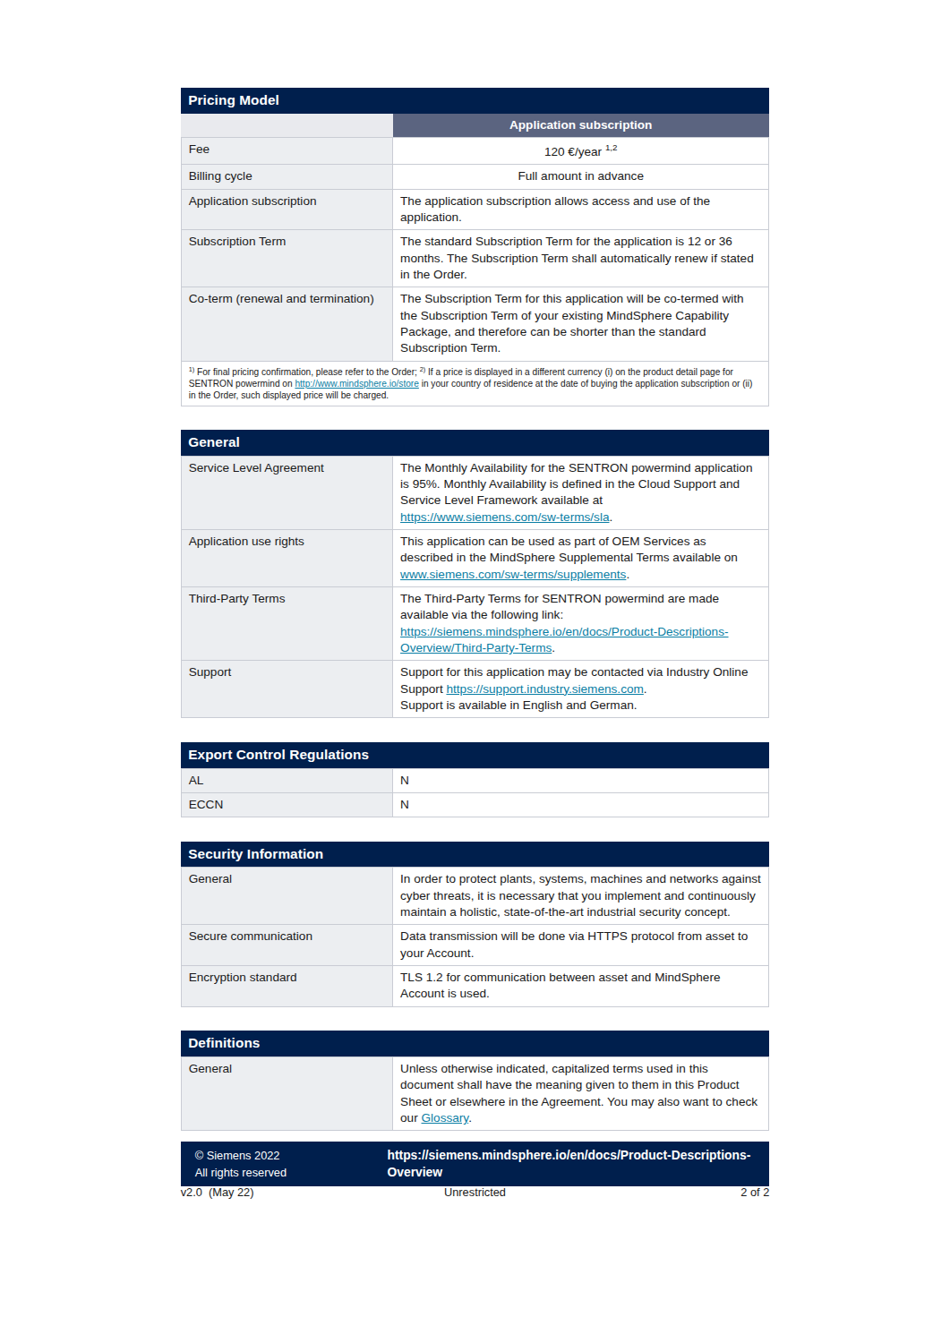| Pricing Model |
| --- |
| | Application subscription |
| Fee | 120 €/year 1,2 |
| Billing cycle | Full amount in advance |
| Application subscription | The application subscription allows access and use of the application. |
| Subscription Term | The standard Subscription Term for the application is 12 or 36 months. The Subscription Term shall automatically renew if stated in the Order. |
| Co-term (renewal and termination) | The Subscription Term for this application will be co-termed with the Subscription Term of your existing MindSphere Capability Package, and therefore can be shorter than the standard Subscription Term. |
| 1) For final pricing confirmation, please refer to the Order; 2) If a price is displayed in a different currency (i) on the product detail page for SENTRON powermind on http://www.mindsphere.io/store in your country of residence at the date of buying the application subscription or (ii) in the Order, such displayed price will be charged. |
| General |
| --- |
| Service Level Agreement | The Monthly Availability for the SENTRON powermind application is 95%. Monthly Availability is defined in the Cloud Support and Service Level Framework available at https://www.siemens.com/sw-terms/sla . |
| Application use rights | This application can be used as part of OEM Services as described in the MindSphere Supplemental Terms available on www.siemens.com/sw-terms/supplements . |
| Third-Party Terms | The Third-Party Terms for SENTRON powermind are made available via the following link: https://siemens.mindsphere.io/en/docs/Product-Descriptions-Overview/Third-Party-Terms . |
| Support | Support for this application may be contacted via Industry Online Support https://support.industry.siemens.com . Support is available in English and German. |
| Export Control Regulations |
| --- |
| AL | N |
| ECCN | N |
| Security Information |
| --- |
| General | In order to protect plants, systems, machines and networks against cyber threats, it is necessary that you implement and continuously maintain a holistic, state-of-the-art industrial security concept. |
| Secure communication | Data transmission will be done via HTTPS protocol from asset to your Account. |
| Encryption standard | TLS 1.2 for communication between asset and MindSphere Account is used. |
| Definitions |
| --- |
| General | Unless otherwise indicated, capitalized terms used in this document shall have the meaning given to them in this Product Sheet or elsewhere in the Agreement. You may also want to check our Glossary . |
© Siemens 2022
All rights reserved
https://siemens.mindsphere.io/en/docs/Product-Descriptions-Overview
v2.0 (May 22)
Unrestricted
2 of 2